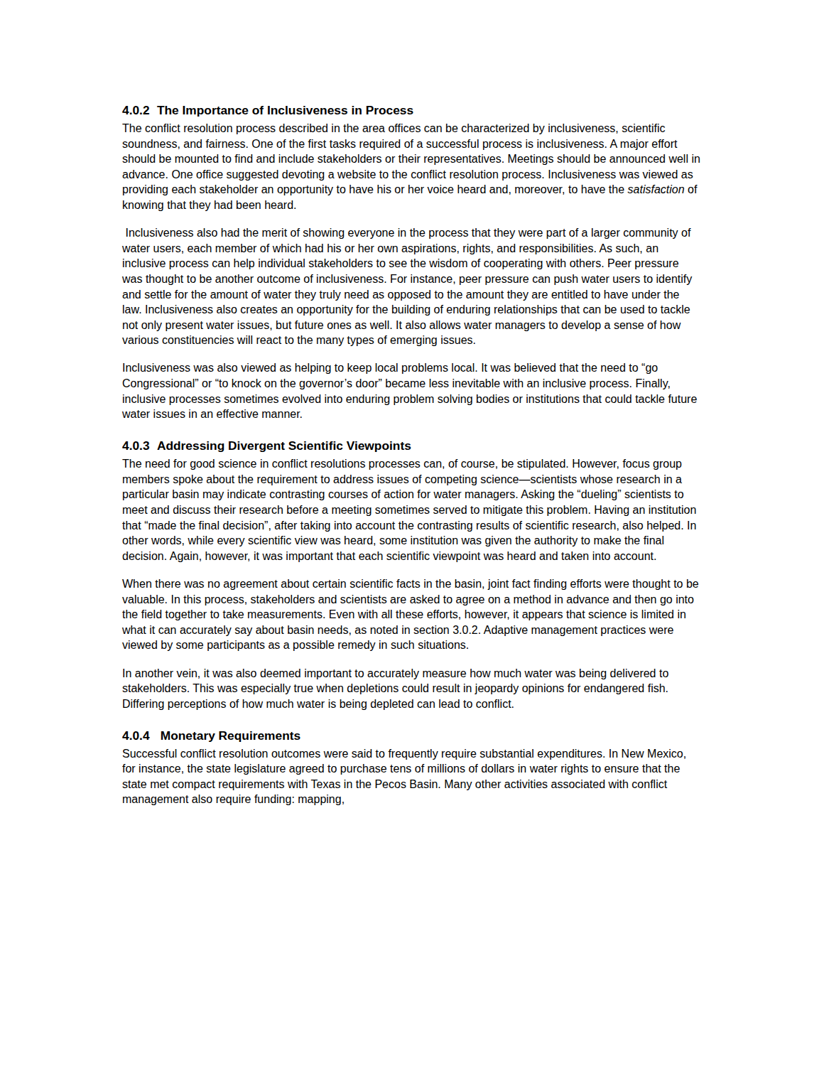4.0.2 The Importance of Inclusiveness in Process
The conflict resolution process described in the area offices can be characterized by inclusiveness, scientific soundness, and fairness. One of the first tasks required of a successful process is inclusiveness. A major effort should be mounted to find and include stakeholders or their representatives. Meetings should be announced well in advance. One office suggested devoting a website to the conflict resolution process. Inclusiveness was viewed as providing each stakeholder an opportunity to have his or her voice heard and, moreover, to have the satisfaction of knowing that they had been heard.
Inclusiveness also had the merit of showing everyone in the process that they were part of a larger community of water users, each member of which had his or her own aspirations, rights, and responsibilities. As such, an inclusive process can help individual stakeholders to see the wisdom of cooperating with others. Peer pressure was thought to be another outcome of inclusiveness. For instance, peer pressure can push water users to identify and settle for the amount of water they truly need as opposed to the amount they are entitled to have under the law. Inclusiveness also creates an opportunity for the building of enduring relationships that can be used to tackle not only present water issues, but future ones as well. It also allows water managers to develop a sense of how various constituencies will react to the many types of emerging issues.
Inclusiveness was also viewed as helping to keep local problems local. It was believed that the need to “go Congressional” or “to knock on the governor’s door” became less inevitable with an inclusive process. Finally, inclusive processes sometimes evolved into enduring problem solving bodies or institutions that could tackle future water issues in an effective manner.
4.0.3 Addressing Divergent Scientific Viewpoints
The need for good science in conflict resolutions processes can, of course, be stipulated. However, focus group members spoke about the requirement to address issues of competing science—scientists whose research in a particular basin may indicate contrasting courses of action for water managers. Asking the “dueling” scientists to meet and discuss their research before a meeting sometimes served to mitigate this problem. Having an institution that “made the final decision”, after taking into account the contrasting results of scientific research, also helped. In other words, while every scientific view was heard, some institution was given the authority to make the final decision. Again, however, it was important that each scientific viewpoint was heard and taken into account.
When there was no agreement about certain scientific facts in the basin, joint fact finding efforts were thought to be valuable. In this process, stakeholders and scientists are asked to agree on a method in advance and then go into the field together to take measurements. Even with all these efforts, however, it appears that science is limited in what it can accurately say about basin needs, as noted in section 3.0.2. Adaptive management practices were viewed by some participants as a possible remedy in such situations.
In another vein, it was also deemed important to accurately measure how much water was being delivered to stakeholders. This was especially true when depletions could result in jeopardy opinions for endangered fish. Differing perceptions of how much water is being depleted can lead to conflict.
4.0.4 Monetary Requirements
Successful conflict resolution outcomes were said to frequently require substantial expenditures. In New Mexico, for instance, the state legislature agreed to purchase tens of millions of dollars in water rights to ensure that the state met compact requirements with Texas in the Pecos Basin. Many other activities associated with conflict management also require funding: mapping,